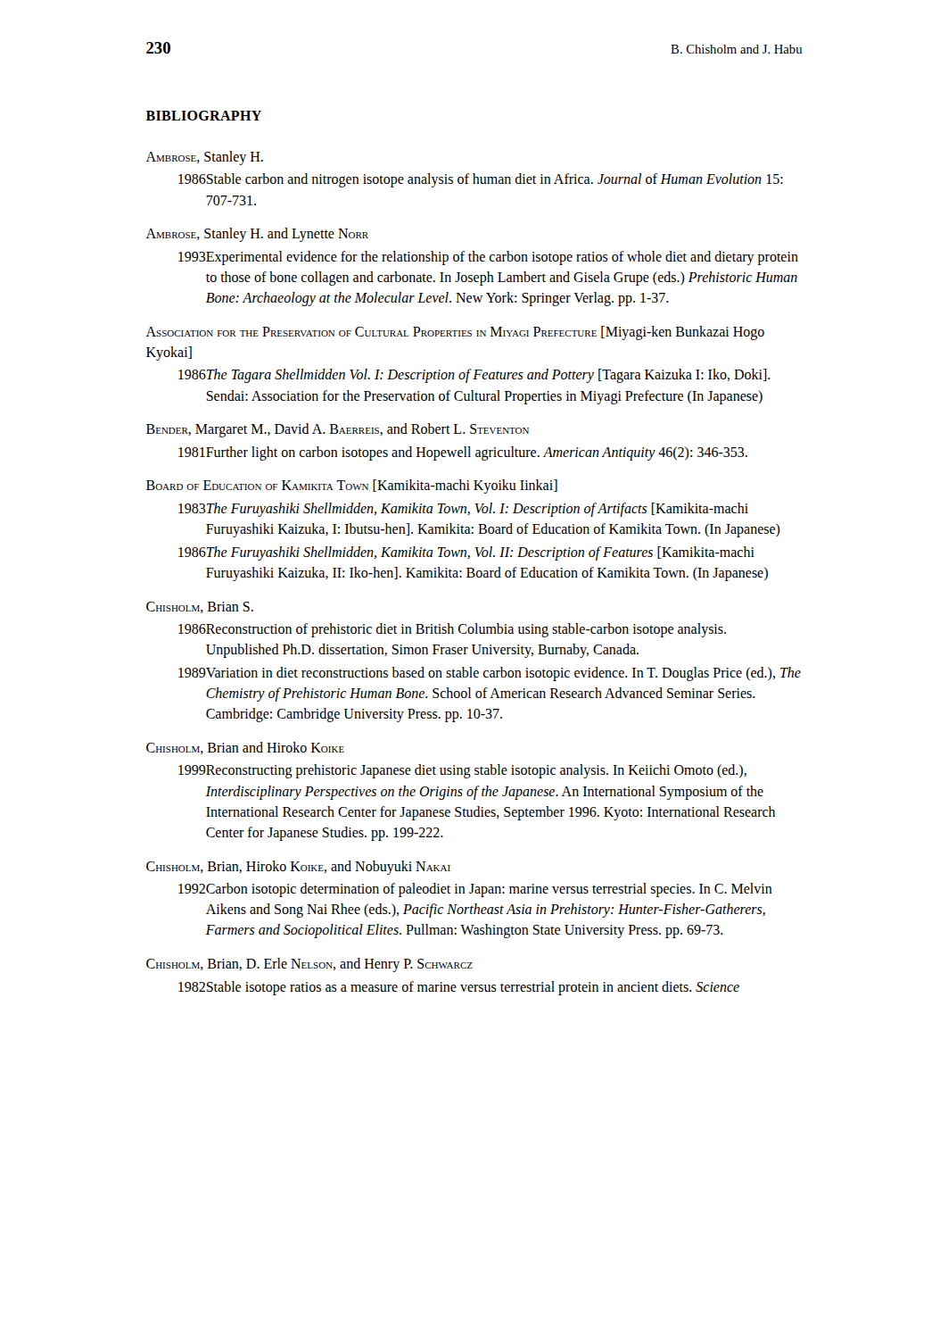230
B. Chisholm and J. Habu
BIBLIOGRAPHY
Ambrose, Stanley H.
1986
Stable carbon and nitrogen isotope analysis of human diet in Africa. Journal of Human Evolution 15: 707-731.
Ambrose, Stanley H. and Lynette Norr
1993
Experimental evidence for the relationship of the carbon isotope ratios of whole diet and dietary protein to those of bone collagen and carbonate. In Joseph Lambert and Gisela Grupe (eds.) Prehistoric Human Bone: Archaeology at the Molecular Level. New York: Springer Verlag. pp. 1-37.
Association for the Preservation of Cultural Properties in Miyagi Prefecture [Miyagi-ken Bunkazai Hogo Kyokai]
1986
The Tagara Shellmidden Vol. I: Description of Features and Pottery [Tagara Kaizuka I: Iko, Doki]. Sendai: Association for the Preservation of Cultural Properties in Miyagi Prefecture (In Japanese)
Bender, Margaret M., David A. Baerreis, and Robert L. Steventon
1981
Further light on carbon isotopes and Hopewell agriculture. American Antiquity 46(2): 346-353.
Board of Education of Kamikita Town [Kamikita-machi Kyoiku Iinkai]
1983
The Furuyashiki Shellmidden, Kamikita Town, Vol. I: Description of Artifacts [Kamikita-machi Furuyashiki Kaizuka, I: Ibutsu-hen]. Kamikita: Board of Education of Kamikita Town. (In Japanese)
1986
The Furuyashiki Shellmidden, Kamikita Town, Vol. II: Description of Features [Kamikita-machi Furuyashiki Kaizuka, II: Iko-hen]. Kamikita: Board of Education of Kamikita Town. (In Japanese)
Chisholm, Brian S.
1986
Reconstruction of prehistoric diet in British Columbia using stable-carbon isotope analysis. Unpublished Ph.D. dissertation, Simon Fraser University, Burnaby, Canada.
1989
Variation in diet reconstructions based on stable carbon isotopic evidence. In T. Douglas Price (ed.), The Chemistry of Prehistoric Human Bone. School of American Research Advanced Seminar Series. Cambridge: Cambridge University Press. pp. 10-37.
Chisholm, Brian and Hiroko Koike
1999
Reconstructing prehistoric Japanese diet using stable isotopic analysis. In Keiichi Omoto (ed.), Interdisciplinary Perspectives on the Origins of the Japanese. An International Symposium of the International Research Center for Japanese Studies, September 1996. Kyoto: International Research Center for Japanese Studies. pp. 199-222.
Chisholm, Brian, Hiroko Koike, and Nobuyuki Nakai
1992
Carbon isotopic determination of paleodiet in Japan: marine versus terrestrial species. In C. Melvin Aikens and Song Nai Rhee (eds.), Pacific Northeast Asia in Prehistory: Hunter-Fisher-Gatherers, Farmers and Sociopolitical Elites. Pullman: Washington State University Press. pp. 69-73.
Chisholm, Brian, D. Erle Nelson, and Henry P. Schwarcz
1982
Stable isotope ratios as a measure of marine versus terrestrial protein in ancient diets. Science